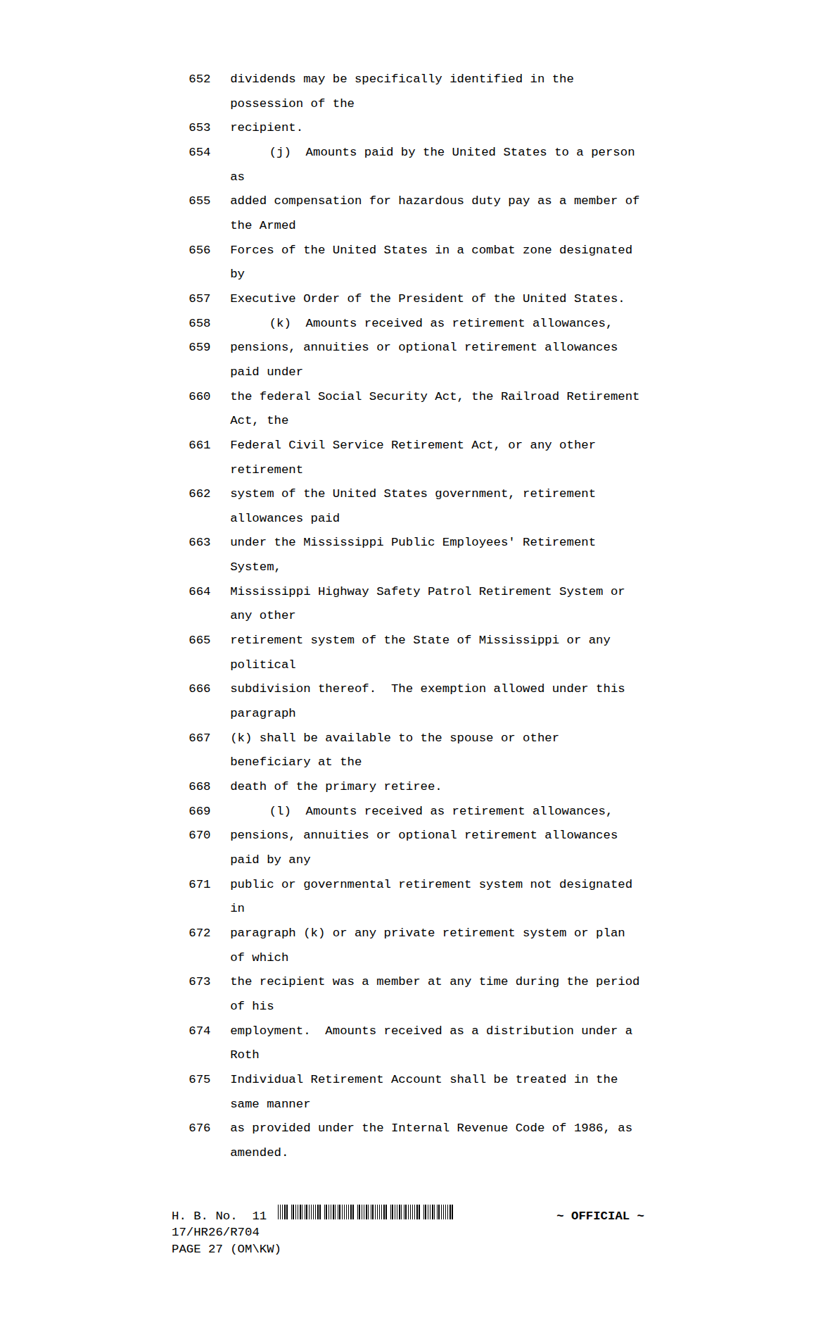652 dividends may be specifically identified in the possession of the
653 recipient.
654 (j) Amounts paid by the United States to a person as
655 added compensation for hazardous duty pay as a member of the Armed
656 Forces of the United States in a combat zone designated by
657 Executive Order of the President of the United States.
658 (k) Amounts received as retirement allowances,
659 pensions, annuities or optional retirement allowances paid under
660 the federal Social Security Act, the Railroad Retirement Act, the
661 Federal Civil Service Retirement Act, or any other retirement
662 system of the United States government, retirement allowances paid
663 under the Mississippi Public Employees' Retirement System,
664 Mississippi Highway Safety Patrol Retirement System or any other
665 retirement system of the State of Mississippi or any political
666 subdivision thereof. The exemption allowed under this paragraph
667(k) shall be available to the spouse or other beneficiary at the
668 death of the primary retiree.
669 (l) Amounts received as retirement allowances,
670 pensions, annuities or optional retirement allowances paid by any
671 public or governmental retirement system not designated in
672 paragraph (k) or any private retirement system or plan of which
673 the recipient was a member at any time during the period of his
674 employment. Amounts received as a distribution under a Roth
675 Individual Retirement Account shall be treated in the same manner
676 as provided under the Internal Revenue Code of 1986, as amended.
H. B. No. 11 ~ OFFICIAL ~
17/HR26/R704
PAGE 27 (OM\KW)